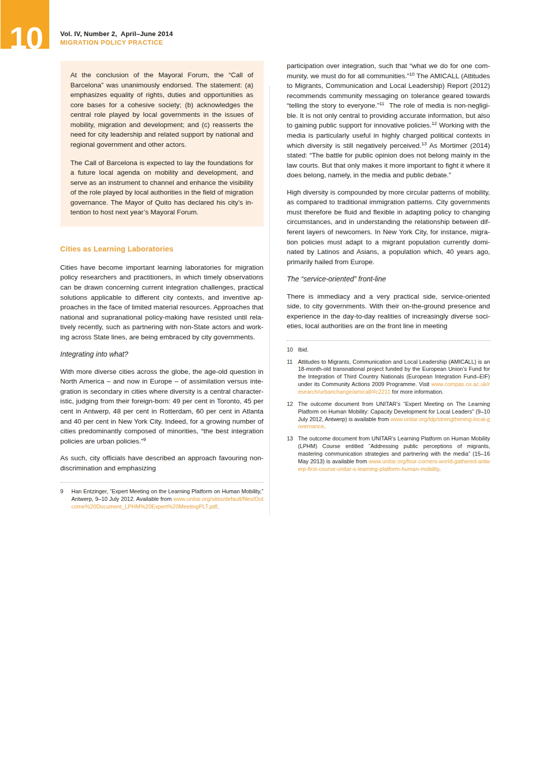10
Vol. IV, Number 2, April–June 2014
Migration Policy Practice
At the conclusion of the Mayoral Forum, the “Call of Barcelona” was unanimously endorsed. The statement: (a) emphasizes equality of rights, duties and opportunities as core bases for a cohesive society; (b) acknowledges the central role played by local governments in the issues of mobility, migration and development; and (c) reasserts the need for city leadership and related support by national and regional government and other actors.
The Call of Barcelona is expected to lay the foundations for a future local agenda on mobility and development, and serve as an instrument to channel and enhance the visibility of the role played by local authorities in the field of migration governance. The Mayor of Quito has declared his city’s intention to host next year’s Mayoral Forum.
Cities as Learning Laboratories
Cities have become important learning laboratories for migration policy researchers and practitioners, in which timely observations can be drawn concerning current integration challenges, practical solutions applicable to different city contexts, and inventive approaches in the face of limited material resources. Approaches that national and supranational policy-making have resisted until relatively recently, such as partnering with non-State actors and working across State lines, are being embraced by city governments.
Integrating into what?
With more diverse cities across the globe, the age-old question in North America – and now in Europe – of assimilation versus integration is secondary in cities where diversity is a central characteristic, judging from their foreign-born: 49 per cent in Toronto, 45 per cent in Antwerp, 48 per cent in Rotterdam, 60 per cent in Atlanta and 40 per cent in New York City. Indeed, for a growing number of cities predominantly composed of minorities, “the best integration policies are urban policies.”9
As such, city officials have described an approach favouring non-discrimination and emphasizing
9
Han Entzinger, “Expert Meeting on the Learning Platform on Human Mobility,” Antwerp, 9–10 July 2012. Available from www.unitar.org/sites/default/files/Outcome%20Document_LPHM%20Expert%20MeetingPLT.pdf.
participation over integration, such that “what we do for one community, we must do for all communities.”10 The AMICALL (Attitudes to Migrants, Communication and Local Leadership) Report (2012) recommends community messaging on tolerance geared towards “telling the story to everyone.”11 The role of media is non-negligible. It is not only central to providing accurate information, but also to gaining public support for innovative policies.12 Working with the media is particularly useful in highly charged political contexts in which diversity is still negatively perceived.13 As Mortimer (2014) stated: “The battle for public opinion does not belong mainly in the law courts. But that only makes it more important to fight it where it does belong, namely, in the media and public debate.”
High diversity is compounded by more circular patterns of mobility, as compared to traditional immigration patterns. City governments must therefore be fluid and flexible in adapting policy to changing circumstances, and in understanding the relationship between different layers of newcomers. In New York City, for instance, migration policies must adapt to a migrant population currently dominated by Latinos and Asians, a population which, 40 years ago, primarily hailed from Europe.
The “service-oriented” front-line
There is immediacy and a very practical side, service-oriented side, to city governments. With their on-the-ground presence and experience in the day-to-day realities of increasingly diverse societies, local authorities are on the front line in meeting
10
Ibid.
11
Attitudes to Migrants, Communication and Local Leadership (AMICALL) is an 18-month-old transnational project funded by the European Union’s Fund for the Integration of Third Country Nationals (European Integration Fund–EIF) under its Community Actions 2009 Programme. Visit www.compas.ox.ac.uk/research/urbanchange/amicall/#c2211 for more information.
12
The outcome document from UNITAR’s “Expert Meeting on The Learning Platform on Human Mobility: Capacity Development for Local Leaders” (9–10 July 2012, Antwerp) is available from www.unitar.org/ldp/strengthening-local-governance.
13
The outcome document from UNITAR’s Learning Platform on Human Mobility (LPHM) Course entitled “Addressing public perceptions of migrants, mastering communication strategies and partnering with the media” (15–16 May 2013) is available from www.unitar.org/four-corners-world-gathered-antwerp-first-course-unitar-s-learning-platform-human-mobility.